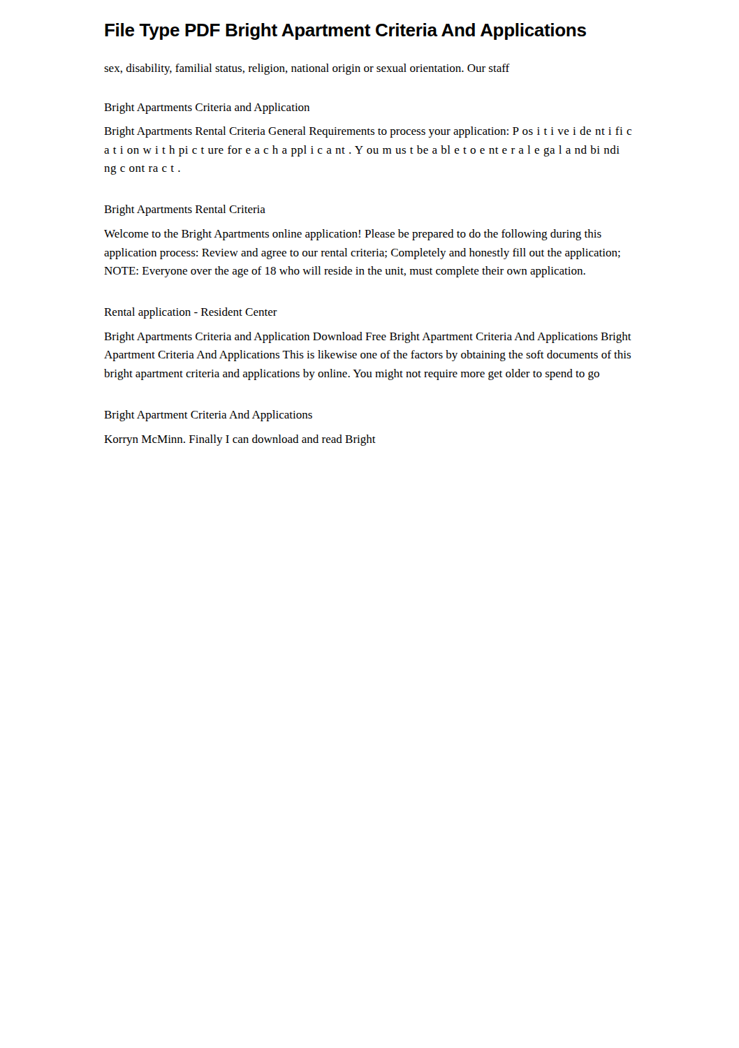File Type PDF Bright Apartment Criteria And Applications
sex, disability, familial status, religion, national origin or sexual orientation. Our staff
Bright Apartments Criteria and Application
Bright Apartments Rental Criteria General Requirements to process your application: P os i t i ve i de nt i fi c a t i on w i t h pi c t ure for e a c h a ppl i c a nt . Y ou m us t be a bl e t o e nt e r a l e ga l a nd bi ndi ng c ont ra c t .
Bright Apartments Rental Criteria
Welcome to the Bright Apartments online application! Please be prepared to do the following during this application process: Review and agree to our rental criteria; Completely and honestly fill out the application; NOTE: Everyone over the age of 18 who will reside in the unit, must complete their own application.
Rental application - Resident Center
Bright Apartments Criteria and Application Download Free Bright Apartment Criteria And Applications Bright Apartment Criteria And Applications This is likewise one of the factors by obtaining the soft documents of this bright apartment criteria and applications by online. You might not require more get older to spend to go
Bright Apartment Criteria And Applications
Korryn McMinn. Finally I can download and read Bright